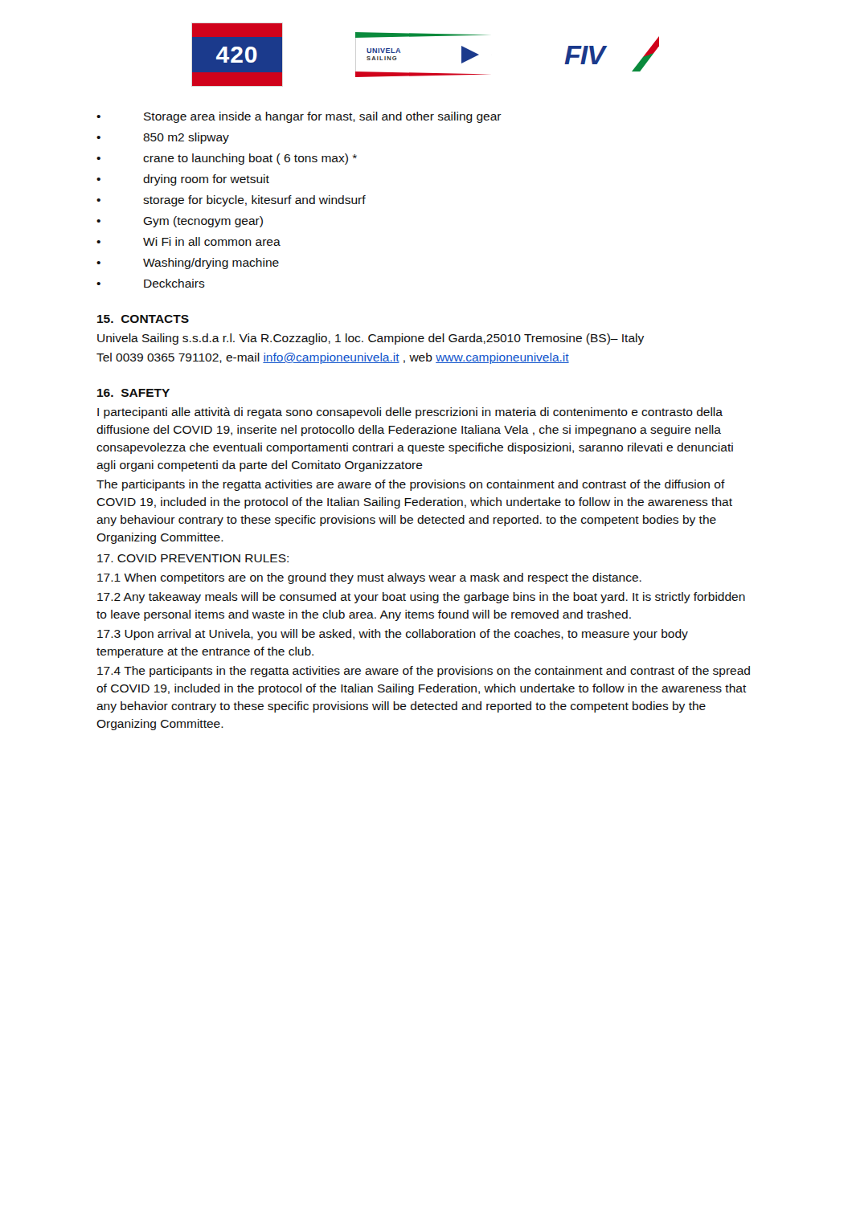420
UnivelaSailing
FIV
•Storage area inside a hangar for mast, sail and other sailing gear
•850 m2 slipway
•crane to launching boat ( 6 tons max) *
•drying room for wetsuit
•storage for bicycle, kitesurf and windsurf
•Gym (tecnogym gear)
•Wi Fi in all common area
•Washing/drying machine
•Deckchairs
15. CONTACTS
Univela Sailing s.s.d.a r.l. Via R.Cozzaglio, 1 loc. Campione del Garda,25010 Tremosine (BS)– Italy
Tel 0039 0365 791102, e-mail info@campioneunivela.it , web www.campioneunivela.it
16. SAFETY
I partecipanti alle attività di regata sono consapevoli delle prescrizioni in materia di contenimento e contrasto della diffusione del COVID 19, inserite nel protocollo della Federazione Italiana Vela , che si impegnano a seguire nella consapevolezza che eventuali comportamenti contrari a queste specifiche disposizioni, saranno rilevati e denunciati agli organi competenti da parte del Comitato Organizzatore
The participants in the regatta activities are aware of the provisions on containment and contrast of the diffusion of COVID 19, included in the protocol of the Italian Sailing Federation, which undertake to follow in the awareness that any behaviour contrary to these specific provisions will be detected and reported. to the competent bodies by the Organizing Committee.
17. COVID PREVENTION RULES:
17.1 When competitors are on the ground they must always wear a mask and respect the distance.
17.2 Any takeaway meals will be consumed at your boat using the garbage bins in the boat yard. It is strictly forbidden to leave personal items and waste in the club area. Any items found will be removed and trashed.
17.3 Upon arrival at Univela, you will be asked, with the collaboration of the coaches, to measure your body temperature at the entrance of the club.
17.4 The participants in the regatta activities are aware of the provisions on the containment and contrast of the spread of COVID 19, included in the protocol of the Italian Sailing Federation, which undertake to follow in the awareness that any behavior contrary to these specific provisions will be detected and reported to the competent bodies by the Organizing Committee.